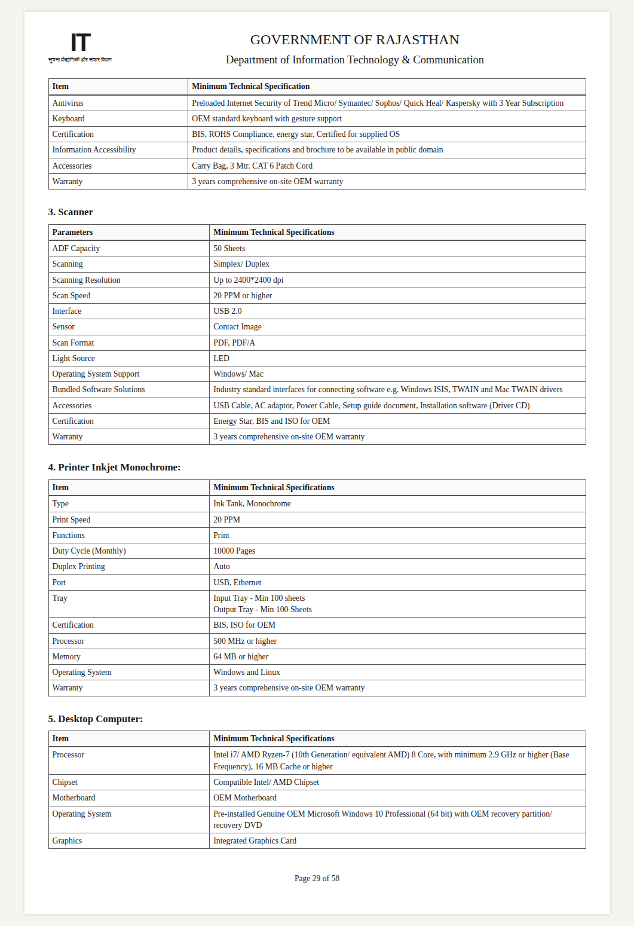IT सूचना प्रौद्योगिकी और संचार विभाग
GOVERNMENT OF RAJASTHAN
Department of Information Technology & Communication
Continuation of minimum technical specification table from previous page
| Item | Minimum Technical Specification |
| --- | --- |
| Antivirus | Preloaded Internet Security of Trend Micro/ Symantec/ Sophos/ Quick Heal/ Kaspersky with 3 Year Subscription |
| Keyboard | OEM standard keyboard with gesture support |
| Certification | BIS, ROHS Compliance, energy star, Certified for supplied OS |
| Information Accessibility | Product details, specifications and brochure to be available in public domain |
| Accessories | Carry Bag, 3 Mtr. CAT 6 Patch Cord |
| Warranty | 3 years comprehensive on-site OEM warranty |
3. Scanner
Scanner minimum technical specifications
| Parameters | Minimum Technical Specifications |
| --- | --- |
| ADF Capacity | 50 Sheets |
| Scanning | Simplex/ Duplex |
| Scanning Resolution | Up to 2400*2400 dpi |
| Scan Speed | 20 PPM or higher |
| Interface | USB 2.0 |
| Sensor | Contact Image |
| Scan Format | PDF, PDF/A |
| Light Source | LED |
| Operating System Support | Windows/ Mac |
| Bundled Software Solutions | Industry standard interfaces for connecting software e.g. Windows ISIS, TWAIN and Mac TWAIN drivers |
| Accessories | USB Cable, AC adaptor, Power Cable, Setup guide document, Installation software (Driver CD) |
| Certification | Energy Star, BIS and ISO for OEM |
| Warranty | 3 years comprehensive on-site OEM warranty |
4. Printer Inkjet Monochrome:
Printer Inkjet Monochrome minimum technical specifications
| Item | Minimum Technical Specifications |
| --- | --- |
| Type | Ink Tank, Monochrome |
| Print Speed | 20 PPM |
| Functions | Print |
| Duty Cycle (Monthly) | 10000 Pages |
| Duplex Printing | Auto |
| Port | USB, Ethernet |
| Tray | Input Tray - Min 100 sheets Output Tray - Min 100 Sheets |
| Certification | BIS, ISO for OEM |
| Processor | 500 MHz or higher |
| Memory | 64 MB or higher |
| Operating System | Windows and Linux |
| Warranty | 3 years comprehensive on-site OEM warranty |
5. Desktop Computer:
Desktop Computer minimum technical specifications
| Item | Minimum Technical Specifications |
| --- | --- |
| Processor | Intel i7/ AMD Ryzen-7 (10th Generation/ equivalent AMD) 8 Core, with minimum 2.9 GHz or higher (Base Frequency), 16 MB Cache or higher |
| Chipset | Compatible Intel/ AMD Chipset |
| Motherboard | OEM Motherboard |
| Operating System | Pre-installed Genuine OEM Microsoft Windows 10 Professional (64 bit) with OEM recovery partition/ recovery DVD |
| Graphics | Integrated Graphics Card |
Page 29 of 58